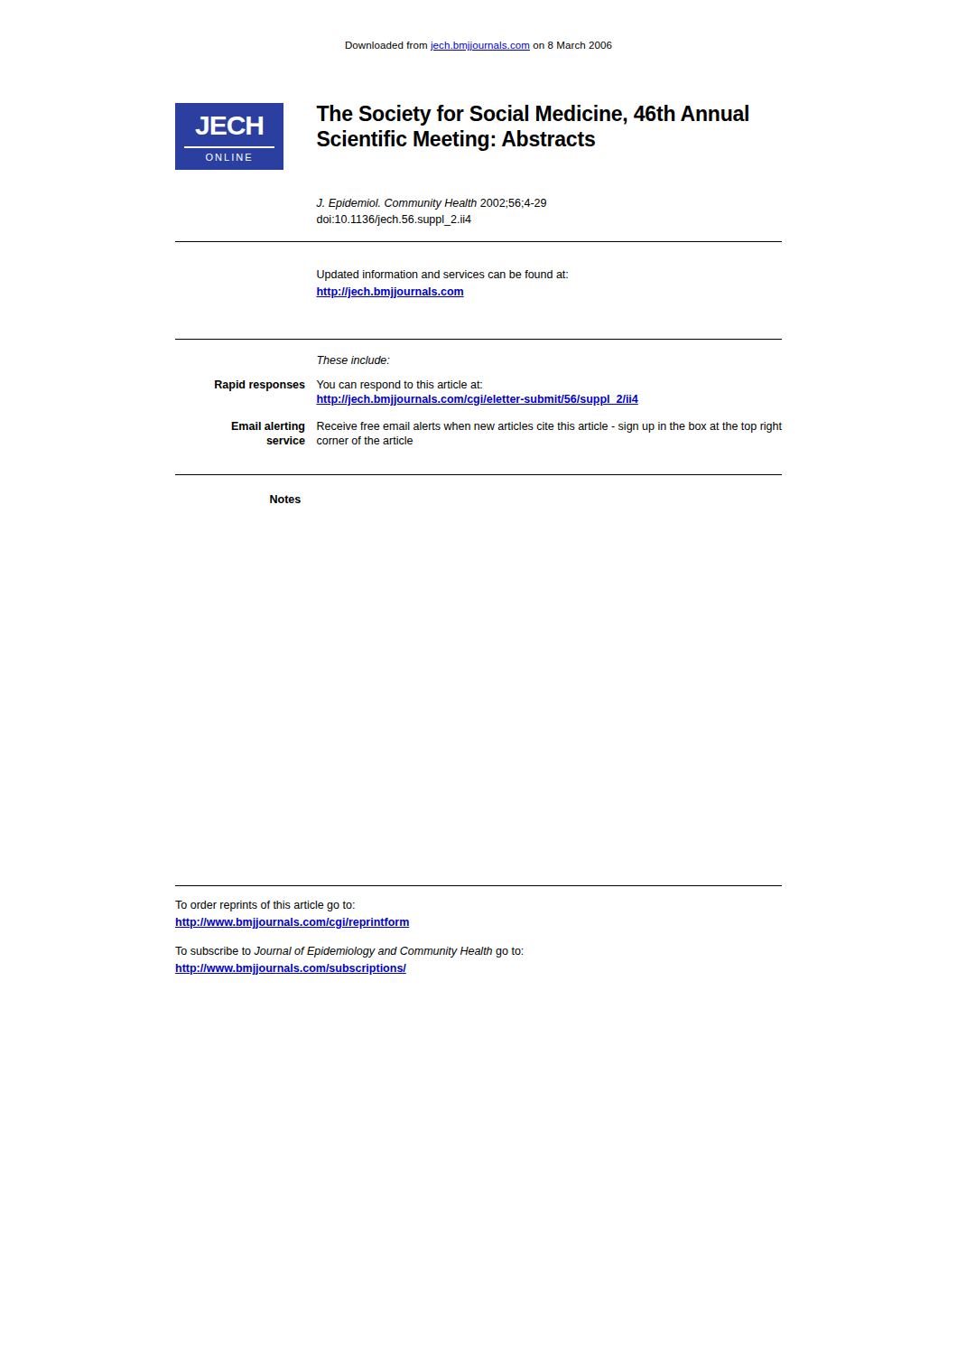Downloaded from jech.bmjjournals.com on 8 March 2006
JECH
ONLINE
The Society for Social Medicine, 46th Annual
Scientific Meeting: Abstracts
J. Epidemiol. Community Health 2002;56;4-29 doi:10.1136/jech.56.suppl_2.ii4
Updated information and services can be found at: http://jech.bmjjournals.com
These include:
| Rapid responses | You can respond to this article at: http://jech.bmjjournals.com/cgi/eletter-submit/56/suppl_2/ii4 |
| Email alerting service | Receive free email alerts when new articles cite this article - sign up in the box at the top right corner of the article |
Notes
To order reprints of this article go to:
http://www.bmjjournals.com/cgi/reprintform
To subscribe to Journal of Epidemiology and Community Health go to:
http://www.bmjjournals.com/subscriptions/